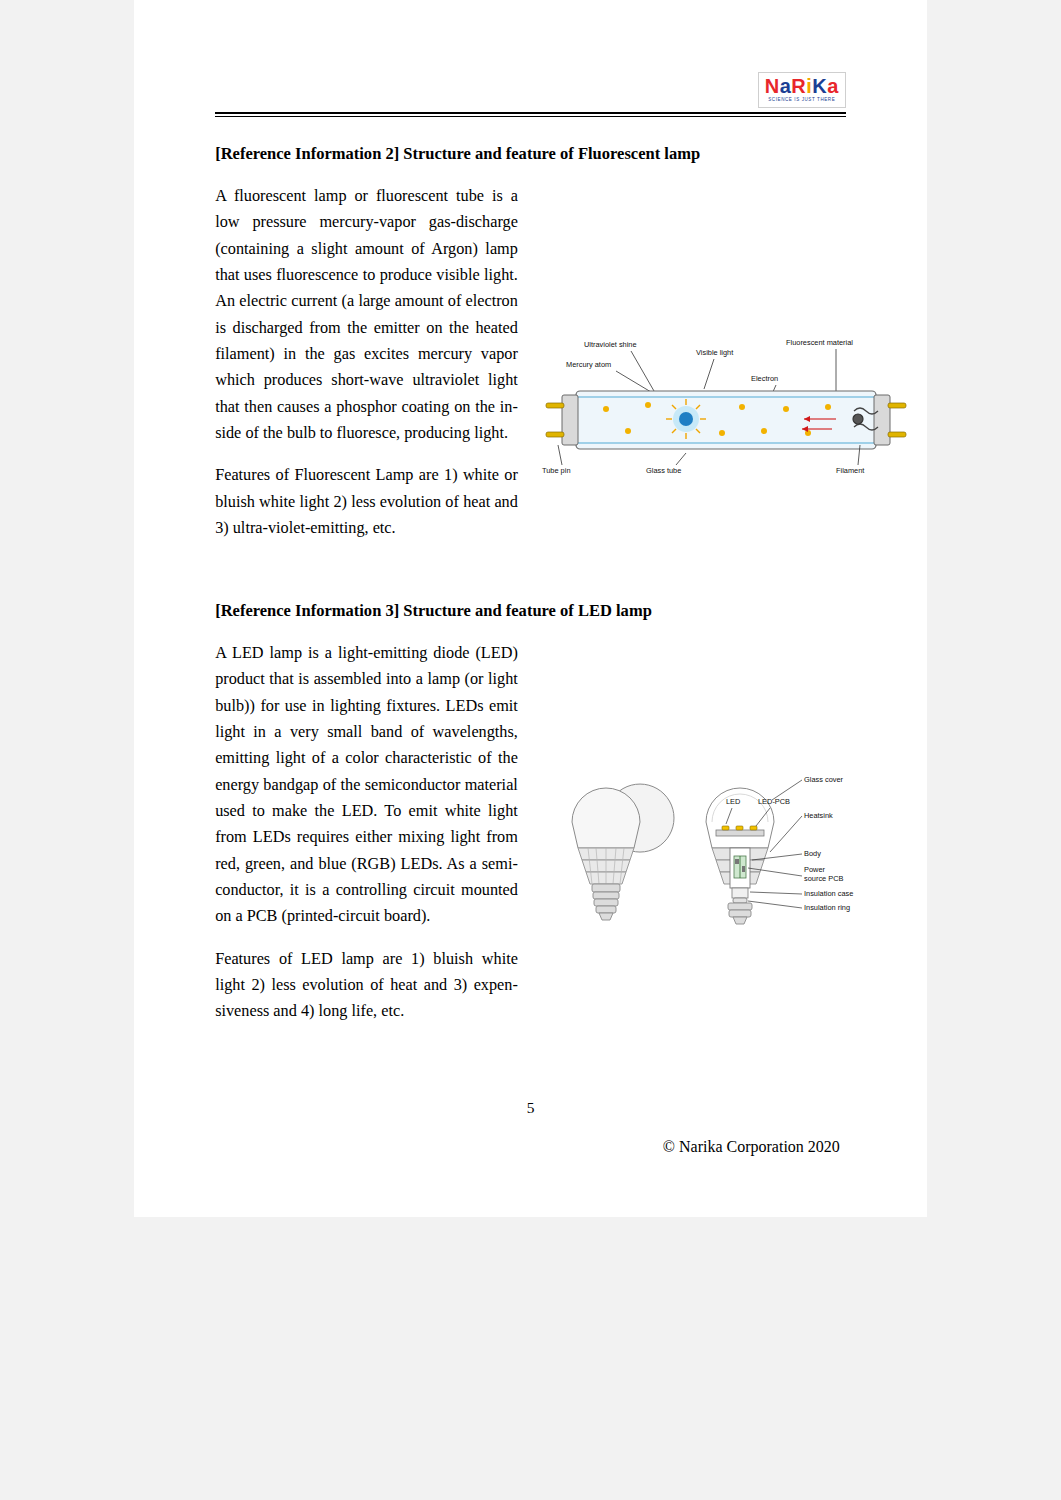NaRiKa
Science is just there
[Reference Information 2] Structure and feature of Fluorescent lamp
A fluorescent lamp or fluorescent tube is a low pressure mercury-vapor gas-discharge (containing a slight amount of Argon) lamp that uses fluorescence to produce visible light. An electric current (a large amount of electron is discharged from the emitter on the heated filament) in the gas excites mercury vapor which produces short-wave ultraviolet light that then causes a phosphor coating on the inside of the bulb to fluoresce, producing light.
Features of Fluorescent Lamp are 1) white or bluish white light 2) less evolution of heat and 3) ultra-violet-emitting, etc.
Ultraviolet shine Visible light Fluorescent material Mercury atom Electron Tube pin Glass tube Filament
[Reference Information 3] Structure and feature of LED lamp
A LED lamp is a light-emitting diode (LED) product that is assembled into a lamp (or light bulb)) for use in lighting fixtures. LEDs emit light in a very small band of wavelengths, emitting light of a color characteristic of the energy bandgap of the semiconductor material used to make the LED. To emit white light from LEDs requires either mixing light from red, green, and blue (RGB) LEDs. As a semiconductor, it is a controlling circuit mounted on a PCB (printed-circuit board).
Features of LED lamp are 1) bluish white light 2) less evolution of heat and 3) expensiveness and 4) long life, etc.
Glass cover LED LED-PCB Heatsink Body Power source PCB Insulation case Insulation ring
5
© Narika Corporation 2020